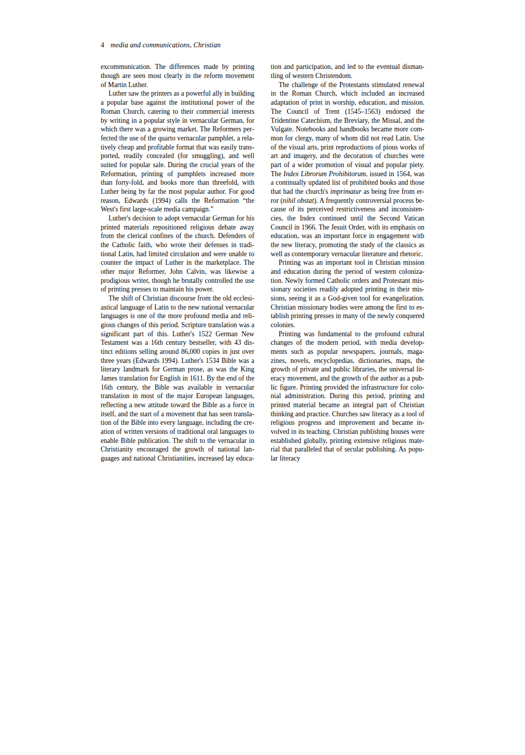4 media and communications, Christian
excommunication. The differences made by printing though are seen most clearly in the reform movement of Martin Luther.
Luther saw the printers as a powerful ally in building a popular base against the institutional power of the Roman Church, catering to their commercial interests by writing in a popular style in vernacular German, for which there was a growing market. The Reformers perfected the use of the quarto vernacular pamphlet, a relatively cheap and profitable format that was easily transported, readily concealed (for smuggling), and well suited for popular sale. During the crucial years of the Reformation, printing of pamphlets increased more than forty-fold, and books more than threefold, with Luther being by far the most popular author. For good reason, Edwards (1994) calls the Reformation “the West's first large-scale media campaign.”
Luther's decision to adopt vernacular German for his printed materials repositioned religious debate away from the clerical confines of the church. Defenders of the Catholic faith, who wrote their defenses in traditional Latin, had limited circulation and were unable to counter the impact of Luther in the marketplace. The other major Reformer, John Calvin, was likewise a prodigious writer, though he brutally controlled the use of printing presses to maintain his power.
The shift of Christian discourse from the old ecclesiastical language of Latin to the new national vernacular languages is one of the more profound media and religious changes of this period. Scripture translation was a significant part of this. Luther's 1522 German New Testament was a 16th century bestseller, with 43 distinct editions selling around 86,000 copies in just over three years (Edwards 1994). Luther's 1534 Bible was a literary landmark for German prose, as was the King James translation for English in 1611. By the end of the 16th century, the Bible was available in vernacular translation in most of the major European languages, reflecting a new attitude toward the Bible as a force in itself, and the start of a movement that has seen translation of the Bible into every language, including the creation of written versions of traditional oral languages to enable Bible publication. The shift to the vernacular in Christianity encouraged the growth of national languages and national Christianities, increased lay education and participation, and led to the eventual dismantling of western Christendom.
The challenge of the Protestants stimulated renewal in the Roman Church, which included an increased adaptation of print in worship, education, and mission. The Council of Trent (1545–1563) endorsed the Tridentine Catechism, the Breviary, the Missal, and the Vulgate. Notebooks and handbooks became more common for clergy, many of whom did not read Latin. Use of the visual arts, print reproductions of pious works of art and imagery, and the decoration of churches were part of a wider promotion of visual and popular piety. The Index Librorum Prohibitorum, issued in 1564, was a continually updated list of prohibited books and those that had the church's imprimatur as being free from error (nihil obstat). A frequently controversial process because of its perceived restrictiveness and inconsistencies, the Index continued until the Second Vatican Council in 1966. The Jesuit Order, with its emphasis on education, was an important force in engagement with the new literacy, promoting the study of the classics as well as contemporary vernacular literature and rhetoric.
Printing was an important tool in Christian mission and education during the period of western colonization. Newly formed Catholic orders and Protestant missionary societies readily adopted printing in their missions, seeing it as a God-given tool for evangelization. Christian missionary bodies were among the first to establish printing presses in many of the newly conquered colonies.
Printing was fundamental to the profound cultural changes of the modern period, with media developments such as popular newspapers, journals, magazines, novels, encyclopedias, dictionaries, maps, the growth of private and public libraries, the universal literacy movement, and the growth of the author as a public figure. Printing provided the infrastructure for colonial administration. During this period, printing and printed material became an integral part of Christian thinking and practice. Churches saw literacy as a tool of religious progress and improvement and became involved in its teaching. Christian publishing houses were established globally, printing extensive religious material that paralleled that of secular publishing. As popular literacy